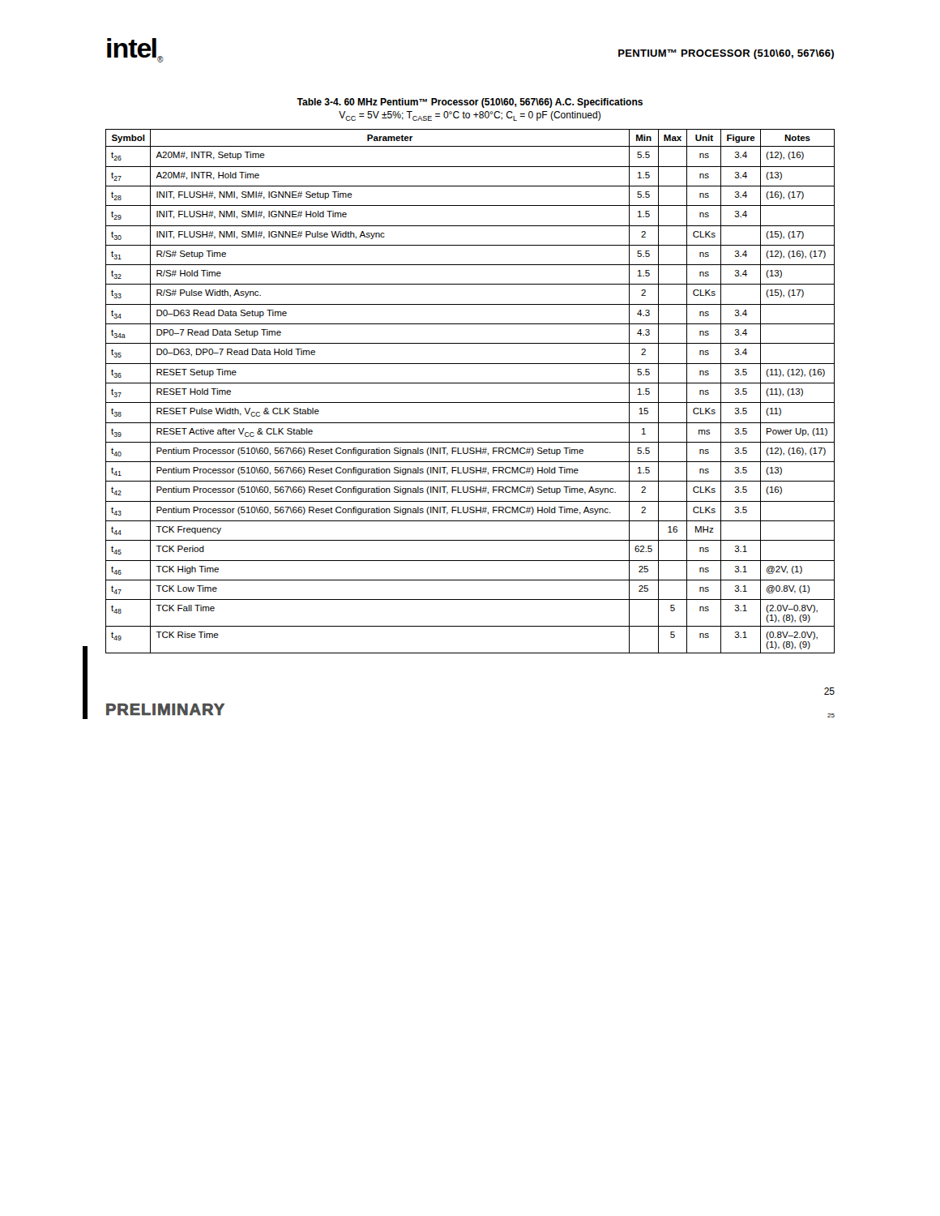intel®
PENTIUM™ PROCESSOR (510\60, 567\66)
Table 3-4. 60 MHz Pentium™ Processor (510\60, 567\66) A.C. Specifications
VCC = 5V ±5%; TCASE = 0°C to +80°C; CL = 0 pF (Continued)
| Symbol | Parameter | Min | Max | Unit | Figure | Notes |
| --- | --- | --- | --- | --- | --- | --- |
| t 26 | A20M#, INTR, Setup Time | 5.5 | | ns | 3.4 | (12), (16) |
| t 27 | A20M#, INTR, Hold Time | 1.5 | | ns | 3.4 | (13) |
| t 28 | INIT, FLUSH#, NMI, SMI#, IGNNE# Setup Time | 5.5 | | ns | 3.4 | (16), (17) |
| t 29 | INIT, FLUSH#, NMI, SMI#, IGNNE# Hold Time | 1.5 | | ns | 3.4 | |
| t 30 | INIT, FLUSH#, NMI, SMI#, IGNNE# Pulse Width, Async | 2 | | CLKs | | (15), (17) |
| t 31 | R/S# Setup Time | 5.5 | | ns | 3.4 | (12), (16), (17) |
| t 32 | R/S# Hold Time | 1.5 | | ns | 3.4 | (13) |
| t 33 | R/S# Pulse Width, Async. | 2 | | CLKs | | (15), (17) |
| t 34 | D0–D63 Read Data Setup Time | 4.3 | | ns | 3.4 | |
| t 34a | DP0–7 Read Data Setup Time | 4.3 | | ns | 3.4 | |
| t 35 | D0–D63, DP0–7 Read Data Hold Time | 2 | | ns | 3.4 | |
| t 36 | RESET Setup Time | 5.5 | | ns | 3.5 | (11), (12), (16) |
| t 37 | RESET Hold Time | 1.5 | | ns | 3.5 | (11), (13) |
| t 38 | RESET Pulse Width, V CC & CLK Stable | 15 | | CLKs | 3.5 | (11) |
| t 39 | RESET Active after V CC & CLK Stable | 1 | | ms | 3.5 | Power Up, (11) |
| t 40 | Pentium Processor (510\60, 567\66) Reset Configuration Signals (INIT, FLUSH#, FRCMC#) Setup Time | 5.5 | | ns | 3.5 | (12), (16), (17) |
| t 41 | Pentium Processor (510\60, 567\66) Reset Configuration Signals (INIT, FLUSH#, FRCMC#) Hold Time | 1.5 | | ns | 3.5 | (13) |
| t 42 | Pentium Processor (510\60, 567\66) Reset Configuration Signals (INIT, FLUSH#, FRCMC#) Setup Time, Async. | 2 | | CLKs | 3.5 | (16) |
| t 43 | Pentium Processor (510\60, 567\66) Reset Configuration Signals (INIT, FLUSH#, FRCMC#) Hold Time, Async. | 2 | | CLKs | 3.5 | |
| t 44 | TCK Frequency | | 16 | MHz | | |
| t 45 | TCK Period | 62.5 | | ns | 3.1 | |
| t 46 | TCK High Time | 25 | | ns | 3.1 | @2V, (1) |
| t 47 | TCK Low Time | 25 | | ns | 3.1 | @0.8V, (1) |
| t 48 | TCK Fall Time | | 5 | ns | 3.1 | (2.0V–0.8V), (1), (8), (9) |
| t 49 | TCK Rise Time | | 5 | ns | 3.1 | (0.8V–2.0V), (1), (8), (9) |
Preliminary
2525